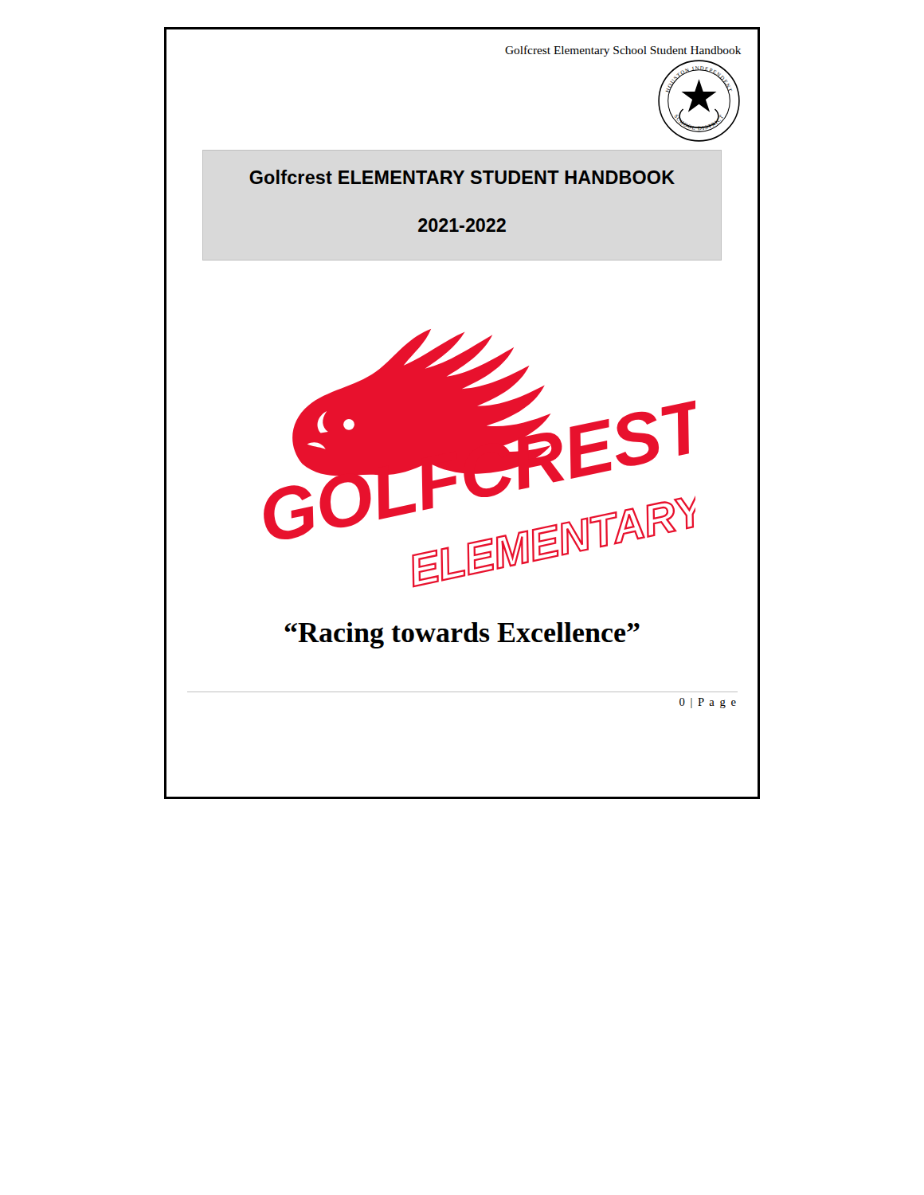Golfcrest Elementary School Student Handbook
HOUSTON INDEPENDENT SCHOOL DISTRICT
Golfcrest ELEMENTARY STUDENT HANDBOOK
2021-2022
GOLFCREST ELEMENTARY
“Racing towards Excellence”
0 | P a g e